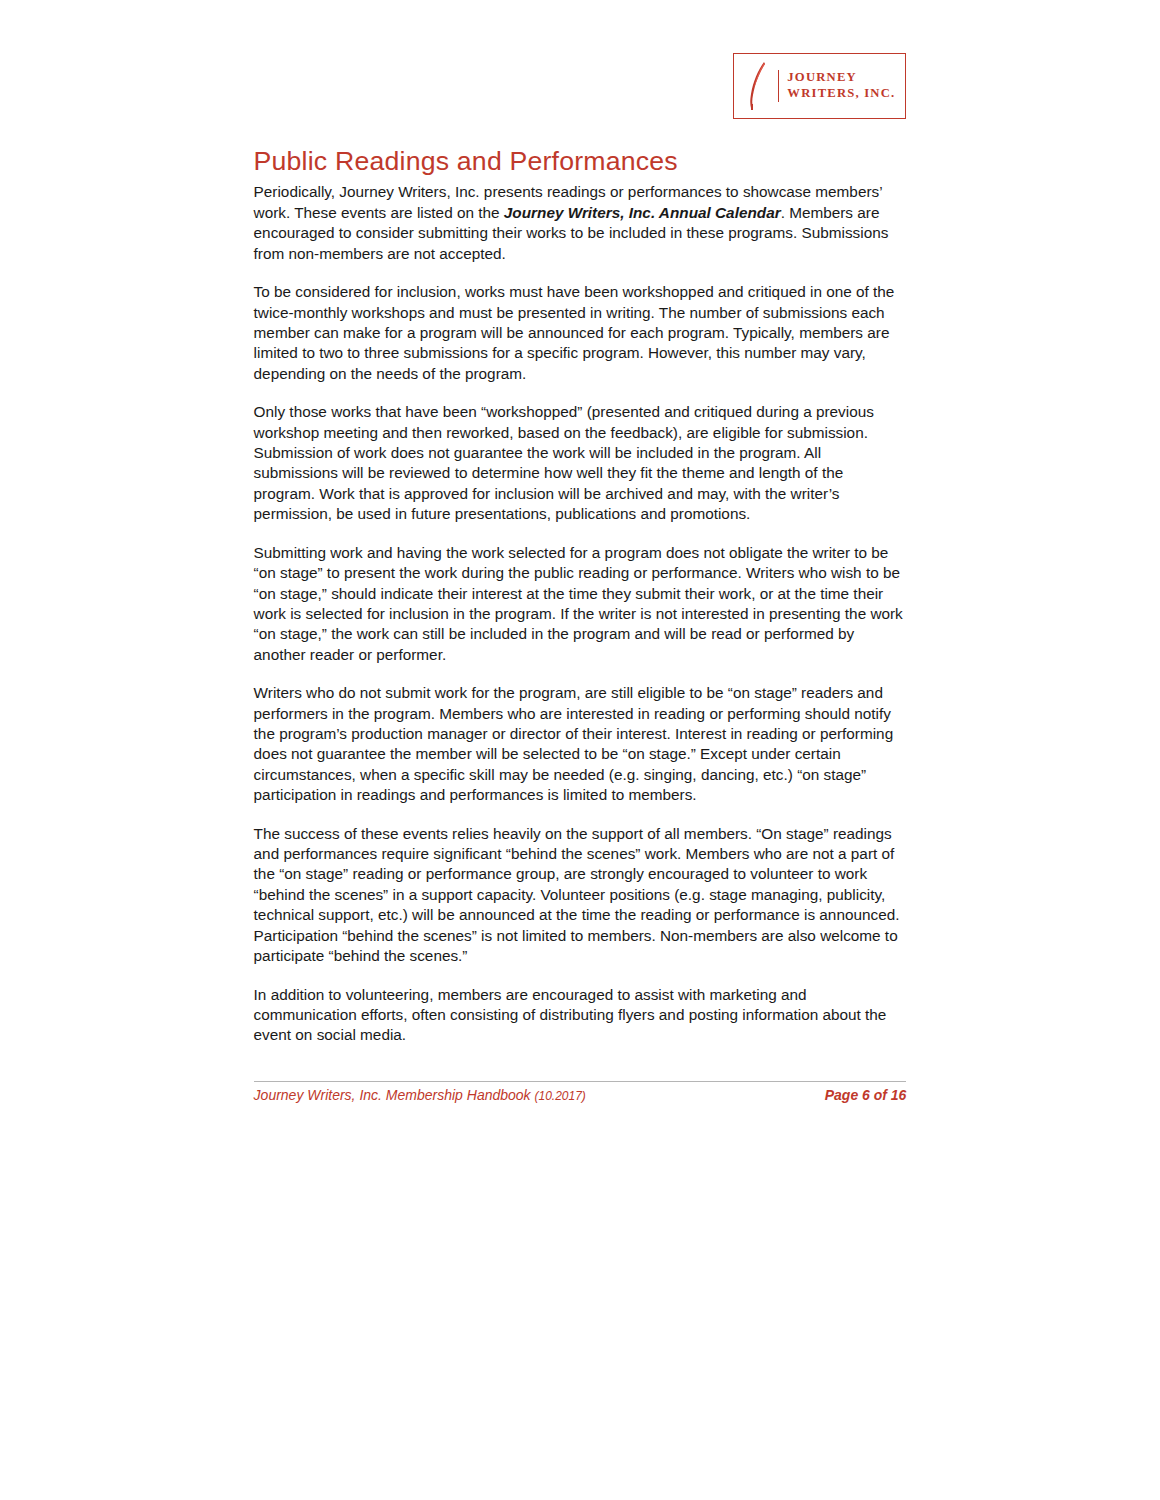JOURNEY
WRITERS, INC.
Public Readings and Performances
Periodically, Journey Writers, Inc. presents readings or performances to showcase members’ work. These events are listed on the Journey Writers, Inc. Annual Calendar. Members are encouraged to consider submitting their works to be included in these programs. Submissions from non-members are not accepted.
To be considered for inclusion, works must have been workshopped and critiqued in one of the twice-monthly workshops and must be presented in writing. The number of submissions each member can make for a program will be announced for each program. Typically, members are limited to two to three submissions for a specific program. However, this number may vary, depending on the needs of the program.
Only those works that have been “workshopped” (presented and critiqued during a previous workshop meeting and then reworked, based on the feedback), are eligible for submission. Submission of work does not guarantee the work will be included in the program. All submissions will be reviewed to determine how well they fit the theme and length of the program. Work that is approved for inclusion will be archived and may, with the writer’s permission, be used in future presentations, publications and promotions.
Submitting work and having the work selected for a program does not obligate the writer to be “on stage” to present the work during the public reading or performance. Writers who wish to be “on stage,” should indicate their interest at the time they submit their work, or at the time their work is selected for inclusion in the program. If the writer is not interested in presenting the work “on stage,” the work can still be included in the program and will be read or performed by another reader or performer.
Writers who do not submit work for the program, are still eligible to be “on stage” readers and performers in the program. Members who are interested in reading or performing should notify the program’s production manager or director of their interest. Interest in reading or performing does not guarantee the member will be selected to be “on stage.” Except under certain circumstances, when a specific skill may be needed (e.g. singing, dancing, etc.) “on stage” participation in readings and performances is limited to members.
The success of these events relies heavily on the support of all members. “On stage” readings and performances require significant “behind the scenes” work. Members who are not a part of the “on stage” reading or performance group, are strongly encouraged to volunteer to work “behind the scenes” in a support capacity. Volunteer positions (e.g. stage managing, publicity, technical support, etc.) will be announced at the time the reading or performance is announced. Participation “behind the scenes” is not limited to members. Non-members are also welcome to participate “behind the scenes.”
In addition to volunteering, members are encouraged to assist with marketing and communication efforts, often consisting of distributing flyers and posting information about the event on social media.
Journey Writers, Inc. Membership Handbook (10.2017)
Page 6 of 16